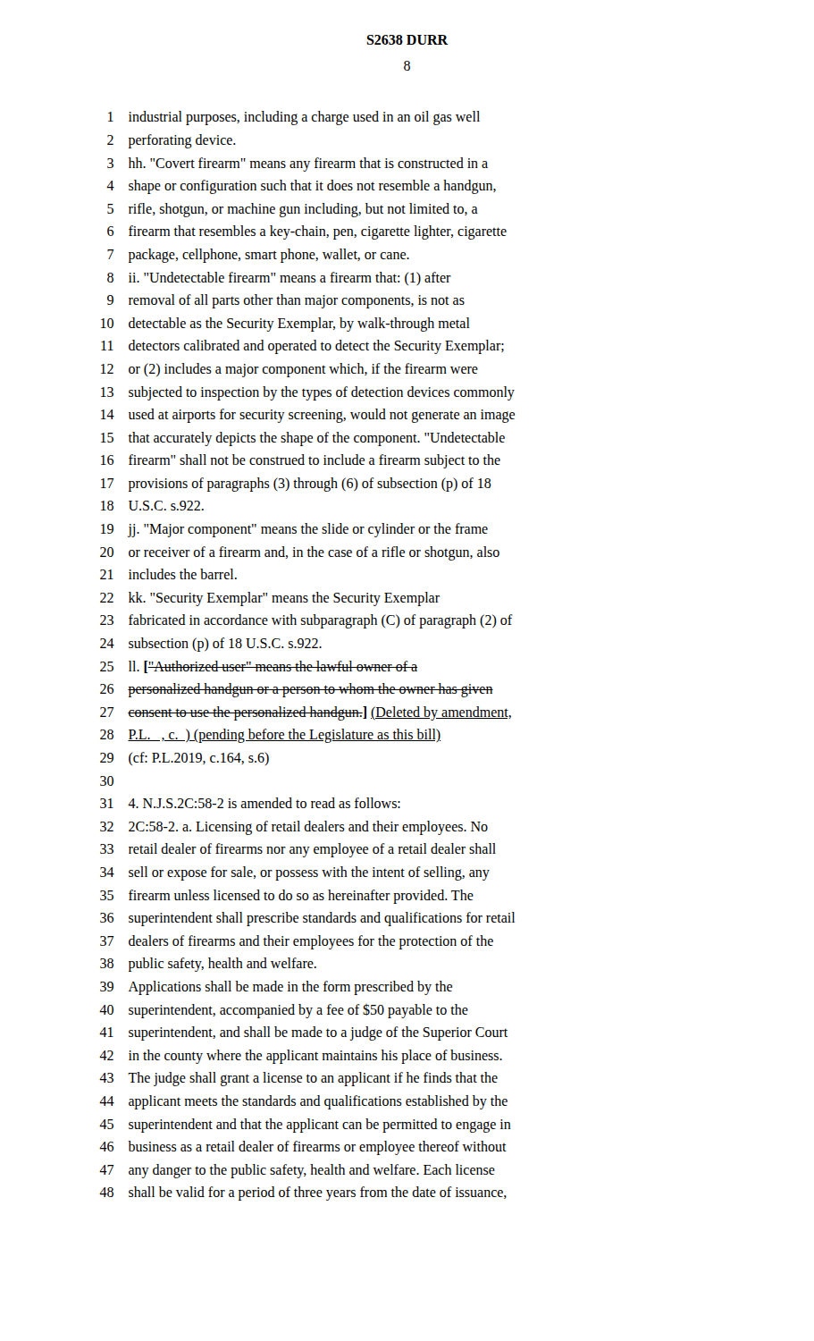S2638 DURR
8
industrial purposes, including a charge used in an oil gas well
perforating device.
hh. "Covert firearm" means any firearm that is constructed in a
shape or configuration such that it does not resemble a handgun,
rifle, shotgun, or machine gun including, but not limited to, a
firearm that resembles a key-chain, pen, cigarette lighter, cigarette
package, cellphone, smart phone, wallet, or cane.
ii. "Undetectable firearm" means a firearm that: (1) after
removal of all parts other than major components, is not as
detectable as the Security Exemplar, by walk-through metal
detectors calibrated and operated to detect the Security Exemplar;
or (2) includes a major component which, if the firearm were
subjected to inspection by the types of detection devices commonly
used at airports for security screening, would not generate an image
that accurately depicts the shape of the component. "Undetectable
firearm" shall not be construed to include a firearm subject to the
provisions of paragraphs (3) through (6) of subsection (p) of 18
U.S.C. s.922.
jj. "Major component" means the slide or cylinder or the frame
or receiver of a firearm and, in the case of a rifle or shotgun, also
includes the barrel.
kk. "Security Exemplar" means the Security Exemplar
fabricated in accordance with subparagraph (C) of paragraph (2) of
subsection (p) of 18 U.S.C. s.922.
ll. ["Authorized user" means the lawful owner of a
personalized handgun or a person to whom the owner has given
consent to use the personalized handgun.] (Deleted by amendment,
P.L. , c. ) (pending before the Legislature as this bill)
(cf: P.L.2019, c.164, s.6)
4. N.J.S.2C:58-2 is amended to read as follows:
2C:58-2. a. Licensing of retail dealers and their employees. No
retail dealer of firearms nor any employee of a retail dealer shall
sell or expose for sale, or possess with the intent of selling, any
firearm unless licensed to do so as hereinafter provided. The
superintendent shall prescribe standards and qualifications for retail
dealers of firearms and their employees for the protection of the
public safety, health and welfare.
Applications shall be made in the form prescribed by the
superintendent, accompanied by a fee of $50 payable to the
superintendent, and shall be made to a judge of the Superior Court
in the county where the applicant maintains his place of business.
The judge shall grant a license to an applicant if he finds that the
applicant meets the standards and qualifications established by the
superintendent and that the applicant can be permitted to engage in
business as a retail dealer of firearms or employee thereof without
any danger to the public safety, health and welfare. Each license
shall be valid for a period of three years from the date of issuance,